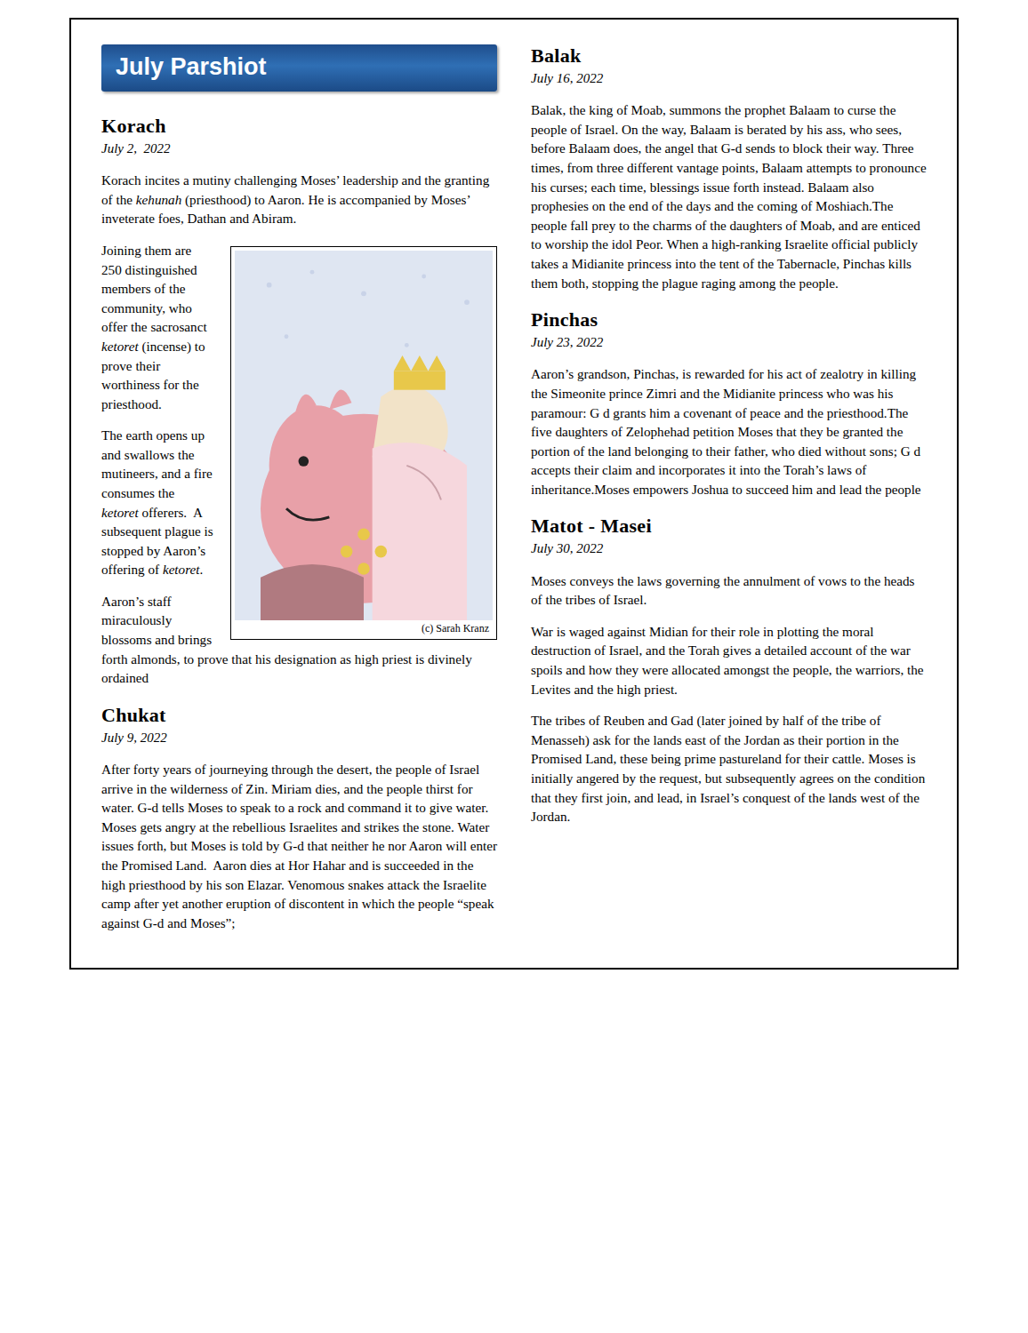July Parshiot
Korach
July 2, 2022
Korach incites a mutiny challenging Moses’ leadership and the granting of the kehunah (priesthood) to Aaron. He is accompanied by Moses’ inveterate foes, Dathan and Abiram.
(c) Sarah Kranz
Joining them are 250 distinguished members of the community, who offer the sacrosanct ketoret (incense) to prove their worthiness for the priesthood.
The earth opens up and swallows the mutineers, and a fire consumes the ketoret offerers. A subsequent plague is stopped by Aaron’s offering of ketoret.
Aaron’s staff miraculously blossoms and brings forth almonds, to prove that his designation as high priest is divinely ordained
Chukat
July 9, 2022
After forty years of journeying through the desert, the people of Israel arrive in the wilderness of Zin. Miriam dies, and the people thirst for water. G-d tells Moses to speak to a rock and command it to give water. Moses gets angry at the rebellious Israelites and strikes the stone. Water issues forth, but Moses is told by G-d that neither he nor Aaron will enter the Promised Land. Aaron dies at Hor Hahar and is succeeded in the high priesthood by his son Elazar. Venomous snakes attack the Israelite camp after yet another eruption of discontent in which the people “speak against G-d and Moses”;
Balak
July 16, 2022
Balak, the king of Moab, summons the prophet Balaam to curse the people of Israel. On the way, Balaam is berated by his ass, who sees, before Balaam does, the angel that G-d sends to block their way. Three times, from three different vantage points, Balaam attempts to pronounce his curses; each time, blessings issue forth instead. Balaam also prophesies on the end of the days and the coming of Moshiach.The people fall prey to the charms of the daughters of Moab, and are enticed to worship the idol Peor. When a high-ranking Israelite official publicly takes a Midianite princess into the tent of the Tabernacle, Pinchas kills them both, stopping the plague raging among the people.
Pinchas
July 23, 2022
Aaron’s grandson, Pinchas, is rewarded for his act of zealotry in killing the Simeonite prince Zimri and the Midianite princess who was his paramour: G d grants him a covenant of peace and the priesthood.The five daughters of Zelophehad petition Moses that they be granted the portion of the land belonging to their father, who died without sons; G d accepts their claim and incorporates it into the Torah’s laws of inheritance.Moses empowers Joshua to succeed him and lead the people
Matot - Masei
July 30, 2022
Moses conveys the laws governing the annulment of vows to the heads of the tribes of Israel.
War is waged against Midian for their role in plotting the moral destruction of Israel, and the Torah gives a detailed account of the war spoils and how they were allocated amongst the people, the warriors, the Levites and the high priest.
The tribes of Reuben and Gad (later joined by half of the tribe of Menasseh) ask for the lands east of the Jordan as their portion in the Promised Land, these being prime pastureland for their cattle. Moses is initially angered by the request, but subsequently agrees on the condition that they first join, and lead, in Israel’s conquest of the lands west of the Jordan.